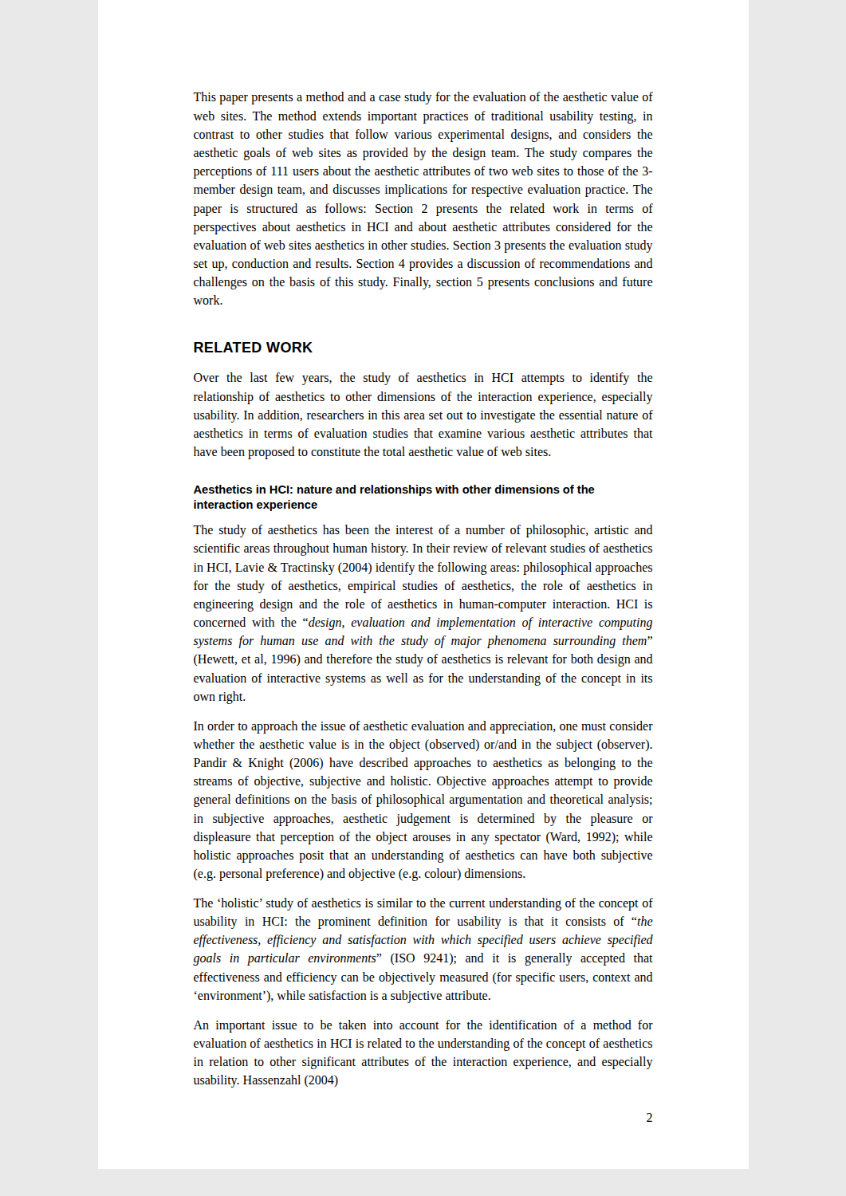This paper presents a method and a case study for the evaluation of the aesthetic value of web sites. The method extends important practices of traditional usability testing, in contrast to other studies that follow various experimental designs, and considers the aesthetic goals of web sites as provided by the design team. The study compares the perceptions of 111 users about the aesthetic attributes of two web sites to those of the 3-member design team, and discusses implications for respective evaluation practice. The paper is structured as follows: Section 2 presents the related work in terms of perspectives about aesthetics in HCI and about aesthetic attributes considered for the evaluation of web sites aesthetics in other studies. Section 3 presents the evaluation study set up, conduction and results. Section 4 provides a discussion of recommendations and challenges on the basis of this study. Finally, section 5 presents conclusions and future work.
RELATED WORK
Over the last few years, the study of aesthetics in HCI attempts to identify the relationship of aesthetics to other dimensions of the interaction experience, especially usability. In addition, researchers in this area set out to investigate the essential nature of aesthetics in terms of evaluation studies that examine various aesthetic attributes that have been proposed to constitute the total aesthetic value of web sites.
Aesthetics in HCI: nature and relationships with other dimensions of the interaction experience
The study of aesthetics has been the interest of a number of philosophic, artistic and scientific areas throughout human history. In their review of relevant studies of aesthetics in HCI, Lavie & Tractinsky (2004) identify the following areas: philosophical approaches for the study of aesthetics, empirical studies of aesthetics, the role of aesthetics in engineering design and the role of aesthetics in human-computer interaction. HCI is concerned with the “design, evaluation and implementation of interactive computing systems for human use and with the study of major phenomena surrounding them” (Hewett, et al, 1996) and therefore the study of aesthetics is relevant for both design and evaluation of interactive systems as well as for the understanding of the concept in its own right.
In order to approach the issue of aesthetic evaluation and appreciation, one must consider whether the aesthetic value is in the object (observed) or/and in the subject (observer). Pandir & Knight (2006) have described approaches to aesthetics as belonging to the streams of objective, subjective and holistic. Objective approaches attempt to provide general definitions on the basis of philosophical argumentation and theoretical analysis; in subjective approaches, aesthetic judgement is determined by the pleasure or displeasure that perception of the object arouses in any spectator (Ward, 1992); while holistic approaches posit that an understanding of aesthetics can have both subjective (e.g. personal preference) and objective (e.g. colour) dimensions.
The ‘holistic’ study of aesthetics is similar to the current understanding of the concept of usability in HCI: the prominent definition for usability is that it consists of “the effectiveness, efficiency and satisfaction with which specified users achieve specified goals in particular environments” (ISO 9241); and it is generally accepted that effectiveness and efficiency can be objectively measured (for specific users, context and ‘environment’), while satisfaction is a subjective attribute.
An important issue to be taken into account for the identification of a method for evaluation of aesthetics in HCI is related to the understanding of the concept of aesthetics in relation to other significant attributes of the interaction experience, and especially usability. Hassenzahl (2004)
2